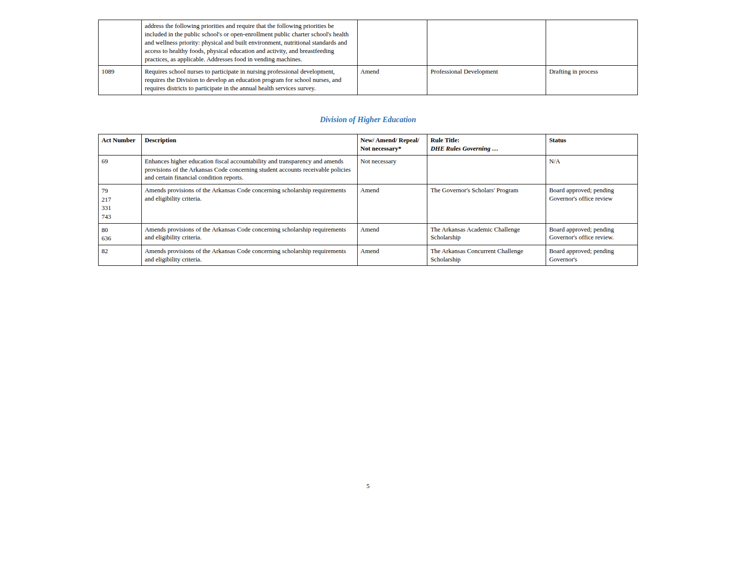| | address the following priorities and require that the following priorities be included in the public school's or open-enrollment public charter school's health and wellness priority: physical and built environment, nutritional standards and access to healthy foods, physical education and activity, and breastfeeding practices, as applicable. Addresses food in vending machines. | | | |
| 1089 | Requires school nurses to participate in nursing professional development, requires the Division to develop an education program for school nurses, and requires districts to participate in the annual health services survey. | Amend | Professional Development | Drafting in process |
Division of Higher Education
| Act Number | Description | New/ Amend/ Repeal/ Not necessary* | Rule Title: DHE Rules Governing … | Status |
| --- | --- | --- | --- | --- |
| 69 | Enhances higher education fiscal accountability and transparency and amends provisions of the Arkansas Code concerning student accounts receivable policies and certain financial condition reports. | Not necessary | | N/A |
| 79 217 331 743 | Amends provisions of the Arkansas Code concerning scholarship requirements and eligibility criteria. | Amend | The Governor's Scholars' Program | Board approved; pending Governor's office review |
| 80 636 | Amends provisions of the Arkansas Code concerning scholarship requirements and eligibility criteria. | Amend | The Arkansas Academic Challenge Scholarship | Board approved; pending Governor's office review. |
| 82 | Amends provisions of the Arkansas Code concerning scholarship requirements and eligibility criteria. | Amend | The Arkansas Concurrent Challenge Scholarship | Board approved; pending Governor's |
5